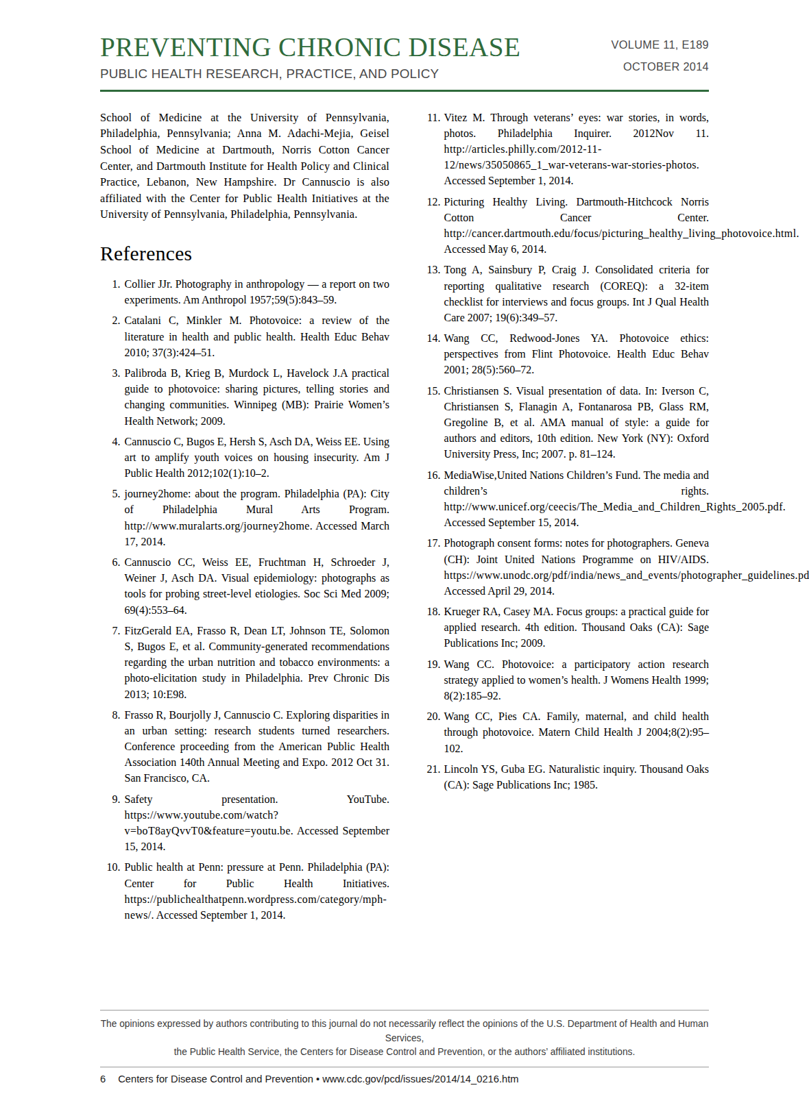PREVENTING CHRONIC DISEASE
PUBLIC HEALTH RESEARCH, PRACTICE, AND POLICY
VOLUME 11, E189
OCTOBER 2014
School of Medicine at the University of Pennsylvania, Philadelphia, Pennsylvania; Anna M. Adachi-Mejia, Geisel School of Medicine at Dartmouth, Norris Cotton Cancer Center, and Dartmouth Institute for Health Policy and Clinical Practice, Lebanon, New Hampshire. Dr Cannuscio is also affiliated with the Center for Public Health Initiatives at the University of Pennsylvania, Philadelphia, Pennsylvania.
References
Collier JJr. Photography in anthropology — a report on two experiments. Am Anthropol 1957;59(5):843–59.
Catalani C, Minkler M. Photovoice: a review of the literature in health and public health. Health Educ Behav 2010; 37(3):424–51.
Palibroda B, Krieg B, Murdock L, Havelock J.A practical guide to photovoice: sharing pictures, telling stories and changing communities. Winnipeg (MB): Prairie Women’s Health Network; 2009.
Cannuscio C, Bugos E, Hersh S, Asch DA, Weiss EE. Using art to amplify youth voices on housing insecurity. Am J Public Health 2012;102(1):10–2.
journey2home: about the program. Philadelphia (PA): City of Philadelphia Mural Arts Program. http://www.muralarts.org/journey2home. Accessed March 17, 2014.
Cannuscio CC, Weiss EE, Fruchtman H, Schroeder J, Weiner J, Asch DA. Visual epidemiology: photographs as tools for probing street-level etiologies. Soc Sci Med 2009; 69(4):553–64.
FitzGerald EA, Frasso R, Dean LT, Johnson TE, Solomon S, Bugos E, et al. Community-generated recommendations regarding the urban nutrition and tobacco environments: a photo-elicitation study in Philadelphia. Prev Chronic Dis 2013; 10:E98.
Frasso R, Bourjolly J, Cannuscio C. Exploring disparities in an urban setting: research students turned researchers. Conference proceeding from the American Public Health Association 140th Annual Meeting and Expo. 2012 Oct 31. San Francisco, CA.
Safety presentation. YouTube. https://www.youtube.com/watch?v=boT8ayQvvT0&feature=youtu.be. Accessed September 15, 2014.
Public health at Penn: pressure at Penn. Philadelphia (PA): Center for Public Health Initiatives. https://publichealthatpenn.wordpress.com/category/mph-news/. Accessed September 1, 2014.
Vitez M. Through veterans’ eyes: war stories, in words, photos. Philadelphia Inquirer. 2012Nov 11. http://articles.philly.com/2012-11-12/news/35050865_1_war-veterans-war-stories-photos. Accessed September 1, 2014.
Picturing Healthy Living. Dartmouth-Hitchcock Norris Cotton Cancer Center. http://cancer.dartmouth.edu/focus/picturing_healthy_living_photovoice.html. Accessed May 6, 2014.
Tong A, Sainsbury P, Craig J. Consolidated criteria for reporting qualitative research (COREQ): a 32-item checklist for interviews and focus groups. Int J Qual Health Care 2007; 19(6):349–57.
Wang CC, Redwood-Jones YA. Photovoice ethics: perspectives from Flint Photovoice. Health Educ Behav 2001; 28(5):560–72.
Christiansen S. Visual presentation of data. In: Iverson C, Christiansen S, Flanagin A, Fontanarosa PB, Glass RM, Gregoline B, et al. AMA manual of style: a guide for authors and editors, 10th edition. New York (NY): Oxford University Press, Inc; 2007. p. 81–124.
MediaWise,United Nations Children’s Fund. The media and children’s rights. http://www.unicef.org/ceecis/The_Media_and_Children_Rights_2005.pdf. Accessed September 15, 2014.
Photograph consent forms: notes for photographers. Geneva (CH): Joint United Nations Programme on HIV/AIDS. https://www.unodc.org/pdf/india/news_and_events/photographer_guidelines.pdf. Accessed April 29, 2014.
Krueger RA, Casey MA. Focus groups: a practical guide for applied research. 4th edition. Thousand Oaks (CA): Sage Publications Inc; 2009.
Wang CC. Photovoice: a participatory action research strategy applied to women’s health. J Womens Health 1999; 8(2):185–92.
Wang CC, Pies CA. Family, maternal, and child health through photovoice. Matern Child Health J 2004;8(2):95–102.
Lincoln YS, Guba EG. Naturalistic inquiry. Thousand Oaks (CA): Sage Publications Inc; 1985.
The opinions expressed by authors contributing to this journal do not necessarily reflect the opinions of the U.S. Department of Health and Human Services,
the Public Health Service, the Centers for Disease Control and Prevention, or the authors’ affiliated institutions.
6 Centers for Disease Control and Prevention • www.cdc.gov/pcd/issues/2014/14_0216.htm